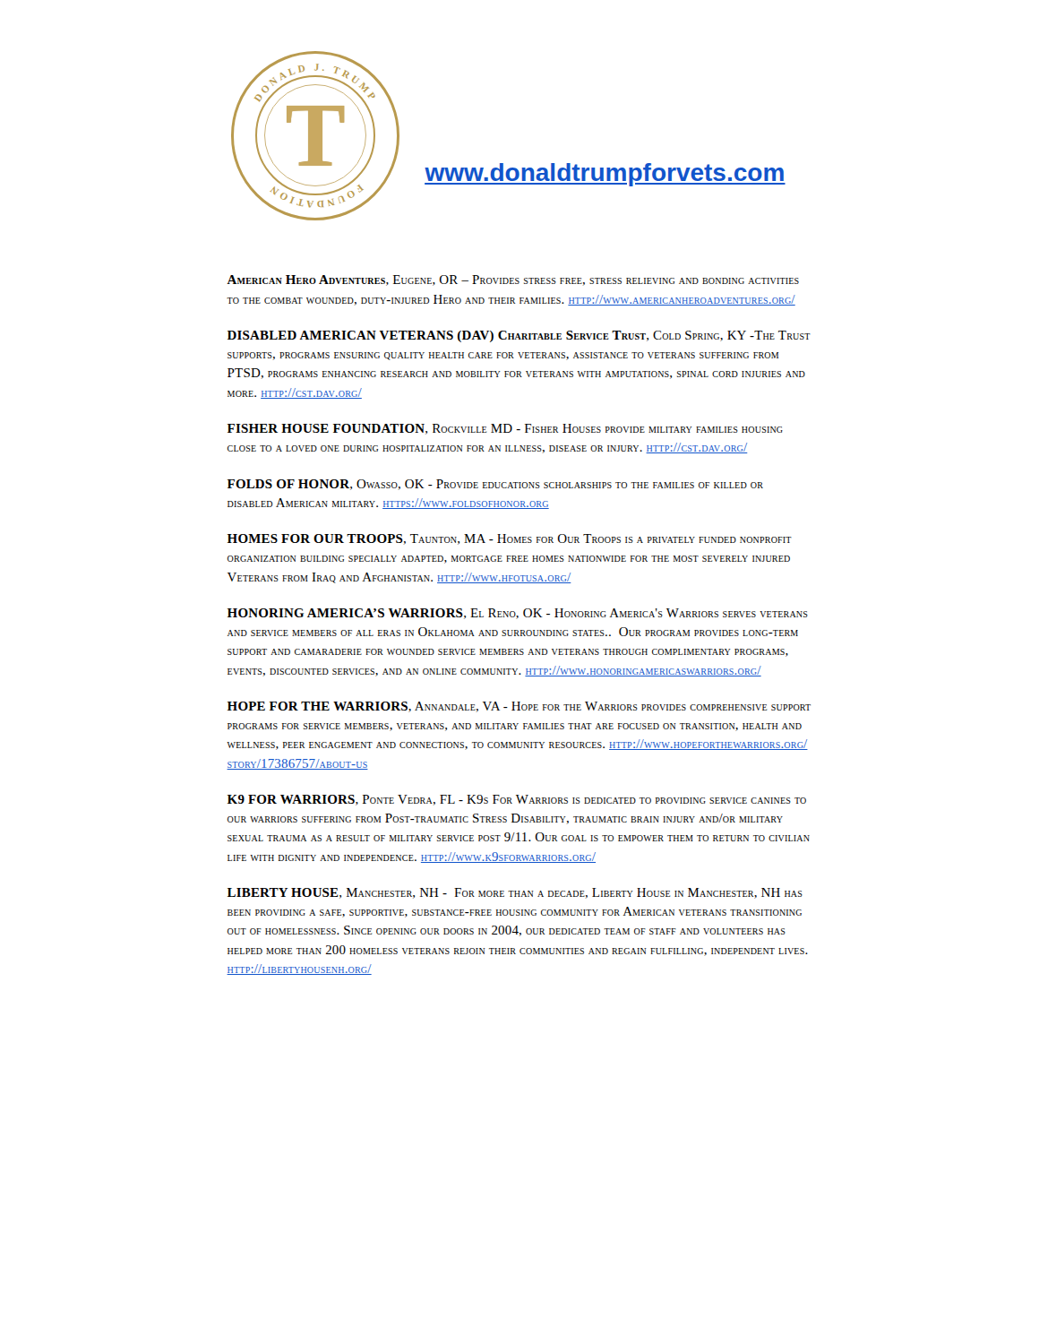T
DONALD J. TRUMP FOUNDATION
www.donaldtrumpforvets.com
American Hero Adventures, Eugene, OR – Provides stress free, stress relieving and bonding activities to the combat wounded, duty-injured Hero and their families. http://www.americanheroadventures.org/
Disabled American Veterans (DAV) Charitable Service Trust, Cold Spring, KY -The Trust supports, programs ensuring quality health care for veterans, assistance to veterans suffering from PTSD, programs enhancing research and mobility for veterans with amputations, spinal cord injuries and more. http://cst.dav.org/
Fisher House Foundation, Rockville MD - Fisher Houses provide military families housing close to a loved one during hospitalization for an illness, disease or injury. http://cst.dav.org/
Folds of Honor, Owasso, OK - Provide educations scholarships to the families of killed or disabled American military. https://www.foldsofhonor.org
Homes for our Troops, Taunton, MA - Homes for Our Troops is a privately funded nonprofit organization building specially adapted, mortgage free homes nationwide for the most severely injured Veterans from Iraq and Afghanistan. http://www.hfotusa.org/
Honoring America’s Warriors, El Reno, OK - Honoring America's Warriors serves veterans and service members of all eras in Oklahoma and surrounding states.. Our program provides long-term support and camaraderie for wounded service members and veterans through complimentary programs, events, discounted services, and an online community. http://www.honoringamericaswarriors.org/
Hope for the Warriors, Annandale, VA - Hope for the Warriors provides comprehensive support programs for service members, veterans, and military families that are focused on transition, health and wellness, peer engagement and connections, to community resources. http://www.hopeforthewarriors.org/story/17386757/about-us
K9 for Warriors, Ponte Vedra, FL - K9s For Warriors is dedicated to providing service canines to our warriors suffering from Post-traumatic Stress Disability, traumatic brain injury and/or military sexual trauma as a result of military service post 9/11. Our goal is to empower them to return to civilian life with dignity and independence. http://www.k9sforwarriors.org/
Liberty House, Manchester, NH - For more than a decade, Liberty House in Manchester, NH has been providing a safe, supportive, substance-free housing community for American veterans transitioning out of homelessness. Since opening our doors in 2004, our dedicated team of staff and volunteers has helped more than 200 homeless veterans rejoin their communities and regain fulfilling, independent lives. http://libertyhousenh.org/